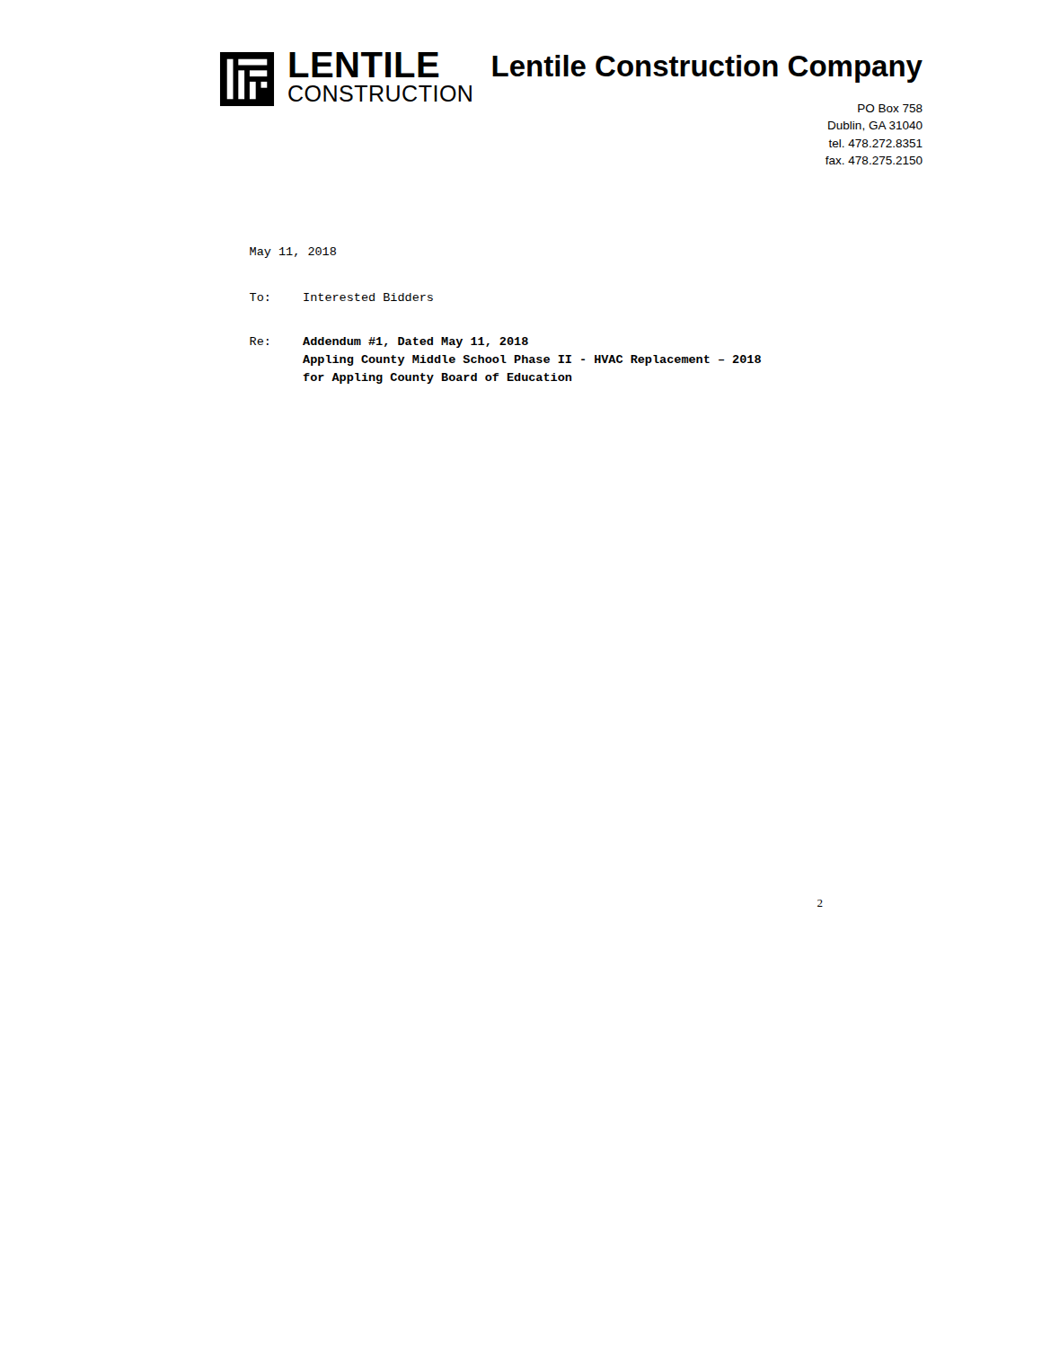LENTILE
CONSTRUCTION
Lentile Construction Company
PO Box 758
Dublin, GA 31040
tel. 478.272.8351
fax. 478.275.2150
May 11, 2018
To:
Interested Bidders
Re:
Addendum #1, Dated May 11, 2018
Appling County Middle School Phase II - HVAC Replacement – 2018
for Appling County Board of Education
2